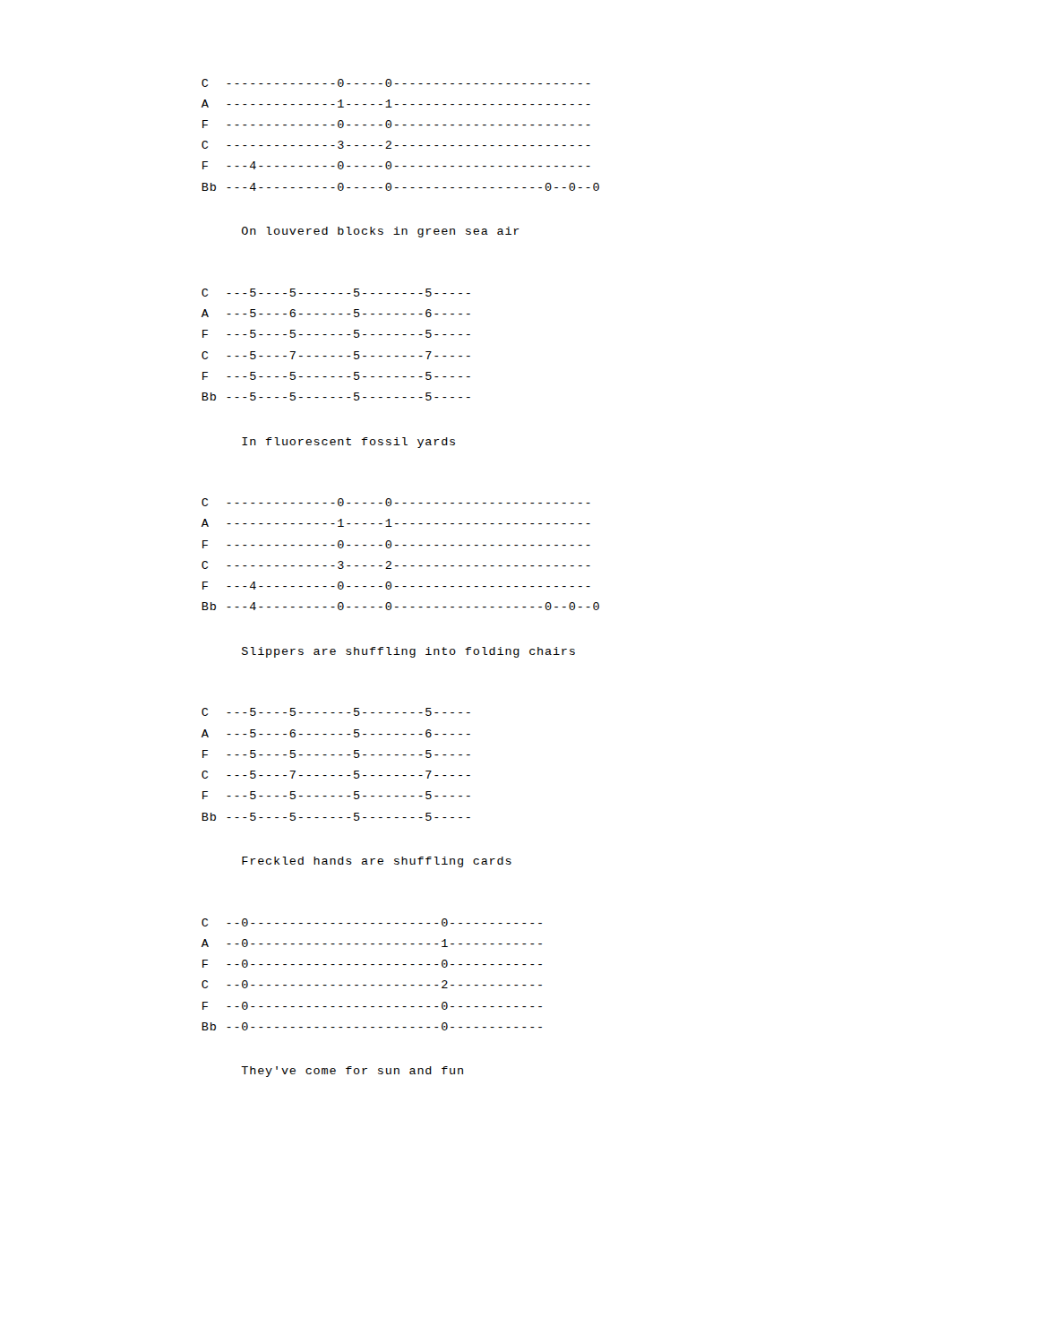C  --------------0-----0-------------------------
A  --------------1-----1-------------------------
F  --------------0-----0-------------------------
C  --------------3-----2-------------------------
F  ---4----------0-----0-------------------------
Bb ---4----------0-----0-------------------0--0--0
On louvered blocks in green sea air
C  ---5----5-------5--------5-----
A  ---5----6-------5--------6-----
F  ---5----5-------5--------5-----
C  ---5----7-------5--------7-----
F  ---5----5-------5--------5-----
Bb ---5----5-------5--------5-----
In fluorescent fossil yards
C  --------------0-----0-------------------------
A  --------------1-----1-------------------------
F  --------------0-----0-------------------------
C  --------------3-----2-------------------------
F  ---4----------0-----0-------------------------
Bb ---4----------0-----0-------------------0--0--0
Slippers are shuffling into folding chairs
C  ---5----5-------5--------5-----
A  ---5----6-------5--------6-----
F  ---5----5-------5--------5-----
C  ---5----7-------5--------7-----
F  ---5----5-------5--------5-----
Bb ---5----5-------5--------5-----
Freckled hands are shuffling cards
C  --0------------------------0------------
A  --0------------------------1------------
F  --0------------------------0------------
C  --0------------------------2------------
F  --0------------------------0------------
Bb --0------------------------0------------
They've come for sun and fun